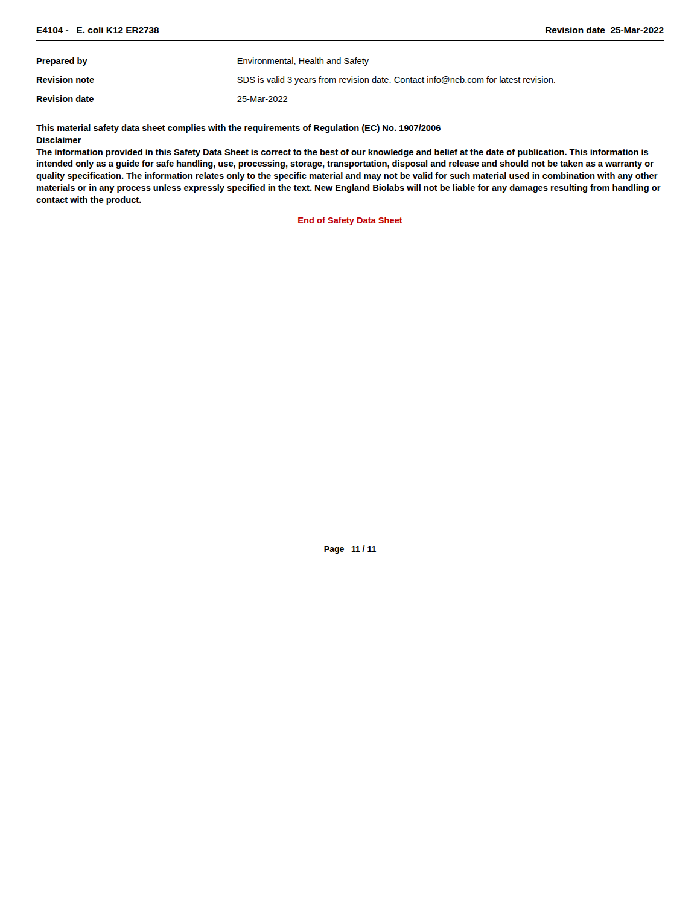E4104 - E. coli K12 ER2738 Revision date 25-Mar-2022
| Prepared by | Environmental, Health and Safety |
| Revision note | SDS is valid 3 years from revision date. Contact info@neb.com for latest revision. |
| Revision date | 25-Mar-2022 |
This material safety data sheet complies with the requirements of Regulation (EC) No. 1907/2006
Disclaimer
The information provided in this Safety Data Sheet is correct to the best of our knowledge and belief at the date of publication. This information is intended only as a guide for safe handling, use, processing, storage, transportation, disposal and release and should not be taken as a warranty or quality specification. The information relates only to the specific material and may not be valid for such material used in combination with any other materials or in any process unless expressly specified in the text. New England Biolabs will not be liable for any damages resulting from handling or contact with the product.
End of Safety Data Sheet
Page 11 / 11